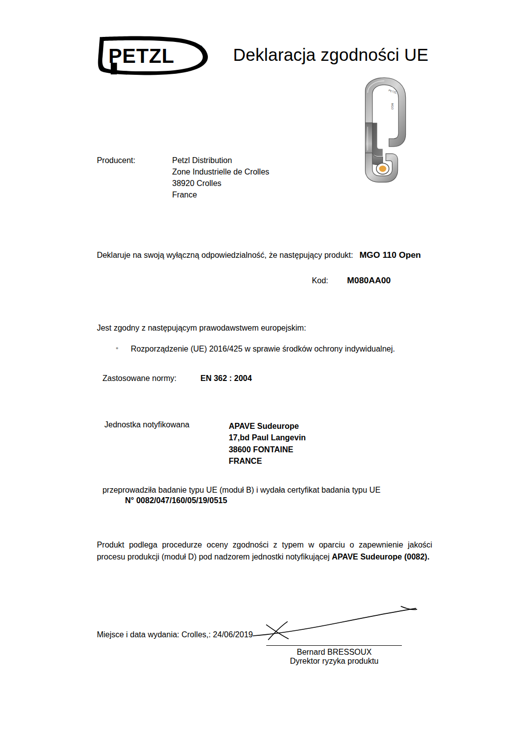PETZL ®
Deklaracja zgodności UE
PETZL MGO
| Producent: | Petzl Distribution |
| | Zone Industrielle de Crolles |
| | 38920 Crolles |
| | France |
Deklaruje na swoją wyłączną odpowiedzialność, że następujący produkt: MGO 110 Open
Kod: M080AA00
Jest zgodny z następującym prawodawstwem europejskim:
Rozporządzenie (UE) 2016/425 w sprawie środków ochrony indywidualnej.
Zastosowane normy: EN 362 : 2004
| Jednostka notyfikowana | APAVE Sudeurope 17,bd Paul Langevin 38600 FONTAINE FRANCE |
przeprowadziła badanie typu UE (moduł B) i wydała certyfikat badania typu UE N° 0082/047/160/05/19/0515
Produkt podlega procedurze oceny zgodności z typem w oparciu o zapewnienie jakości procesu produkcji (moduł D) pod nadzorem jednostki notyfikującej APAVE Sudeurope (0082).
Miejsce i data wydania: Crolles,: 24/06/2019
Bernard BRESSOUX
Dyrektor ryzyka produktu